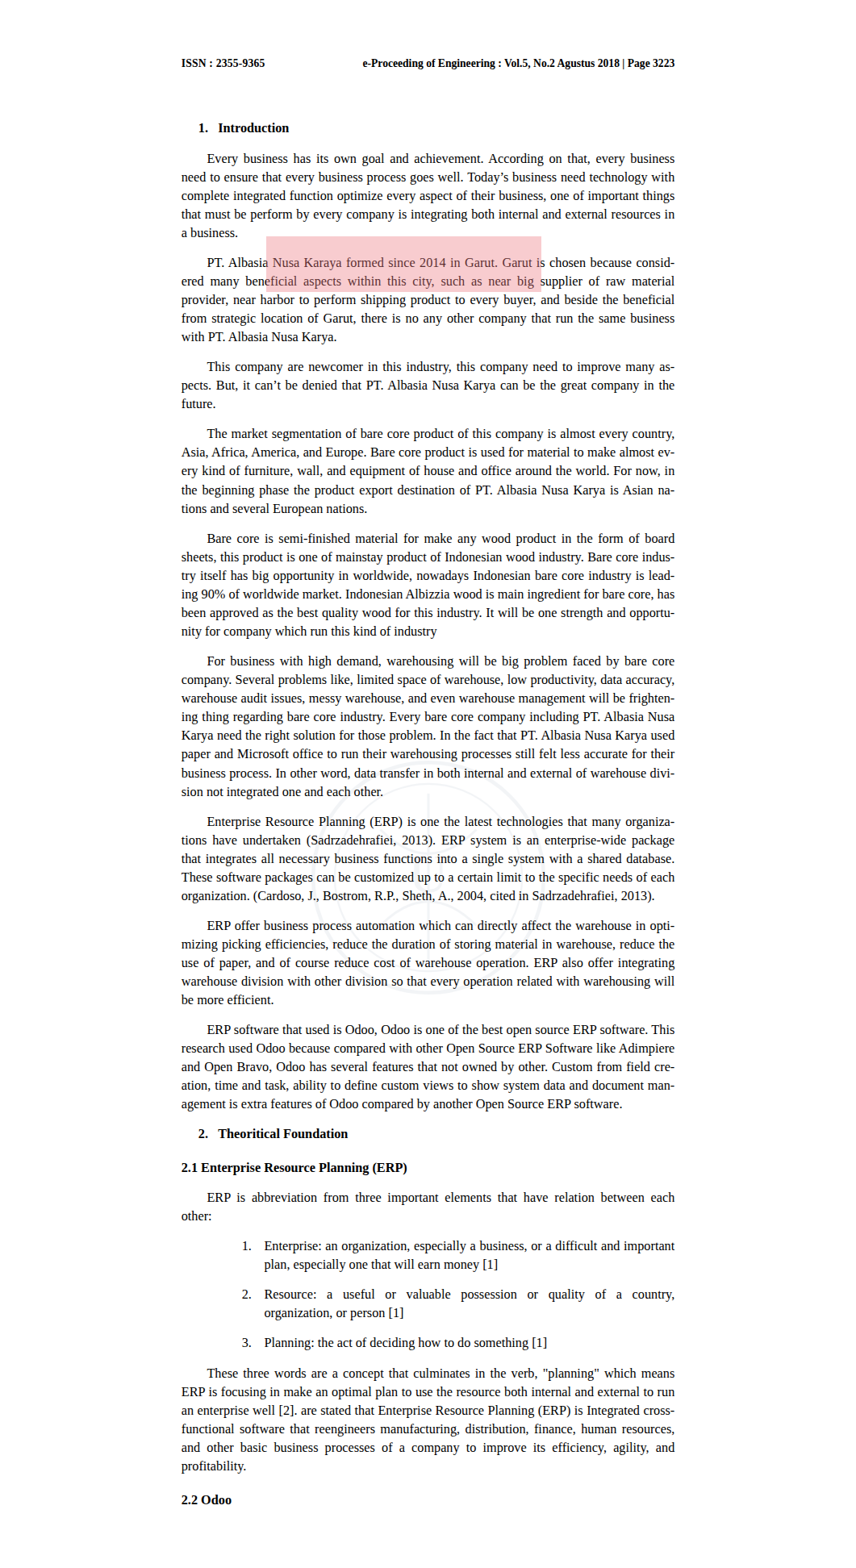U
ISSN : 2355-9365
e-Proceeding of Engineering : Vol.5, No.2 Agustus 2018 | Page 3223
1. Introduction
Every business has its own goal and achievement. According on that, every business need to ensure that every business process goes well. Today’s business need technology with complete integrated function optimize every aspect of their business, one of important things that must be perform by every company is integrating both internal and external resources in a business.
PT. Albasia Nusa Karaya formed since 2014 in Garut. Garut is chosen because considered many beneficial aspects within this city, such as near big supplier of raw material provider, near harbor to perform shipping product to every buyer, and beside the beneficial from strategic location of Garut, there is no any other company that run the same business with PT. Albasia Nusa Karya.
This company are newcomer in this industry, this company need to improve many aspects. But, it can’t be denied that PT. Albasia Nusa Karya can be the great company in the future.
The market segmentation of bare core product of this company is almost every country, Asia, Africa, America, and Europe. Bare core product is used for material to make almost every kind of furniture, wall, and equipment of house and office around the world. For now, in the beginning phase the product export destination of PT. Albasia Nusa Karya is Asian nations and several European nations.
Bare core is semi-finished material for make any wood product in the form of board sheets, this product is one of mainstay product of Indonesian wood industry. Bare core industry itself has big opportunity in worldwide, nowadays Indonesian bare core industry is leading 90% of worldwide market. Indonesian Albizzia wood is main ingredient for bare core, has been approved as the best quality wood for this industry. It will be one strength and opportunity for company which run this kind of industry
For business with high demand, warehousing will be big problem faced by bare core company. Several problems like, limited space of warehouse, low productivity, data accuracy, warehouse audit issues, messy warehouse, and even warehouse management will be frightening thing regarding bare core industry. Every bare core company including PT. Albasia Nusa Karya need the right solution for those problem. In the fact that PT. Albasia Nusa Karya used paper and Microsoft office to run their warehousing processes still felt less accurate for their business process. In other word, data transfer in both internal and external of warehouse division not integrated one and each other.
Enterprise Resource Planning (ERP) is one the latest technologies that many organizations have undertaken (Sadrzadehrafiei, 2013). ERP system is an enterprise-wide package that integrates all necessary business functions into a single system with a shared database. These software packages can be customized up to a certain limit to the specific needs of each organization. (Cardoso, J., Bostrom, R.P., Sheth, A., 2004, cited in Sadrzadehrafiei, 2013).
ERP offer business process automation which can directly affect the warehouse in optimizing picking efficiencies, reduce the duration of storing material in warehouse, reduce the use of paper, and of course reduce cost of warehouse operation. ERP also offer integrating warehouse division with other division so that every operation related with warehousing will be more efficient.
ERP software that used is Odoo, Odoo is one of the best open source ERP software. This research used Odoo because compared with other Open Source ERP Software like Adimpiere and Open Bravo, Odoo has several features that not owned by other. Custom from field creation, time and task, ability to define custom views to show system data and document management is extra features of Odoo compared by another Open Source ERP software.
2. Theoritical Foundation
2.1 Enterprise Resource Planning (ERP)
ERP is abbreviation from three important elements that have relation between each other:
Enterprise: an organization, especially a business, or a difficult and important plan, especially one that will earn money [1]
Resource: a useful or valuable possession or quality of a country, organization, or person [1]
Planning: the act of deciding how to do something [1]
These three words are a concept that culminates in the verb, "planning" which means ERP is focusing in make an optimal plan to use the resource both internal and external to run an enterprise well [2]. are stated that Enterprise Resource Planning (ERP) is Integrated cross-functional software that reengineers manufacturing, distribution, finance, human resources, and other basic business processes of a company to improve its efficiency, agility, and profitability.
2.2 Odoo